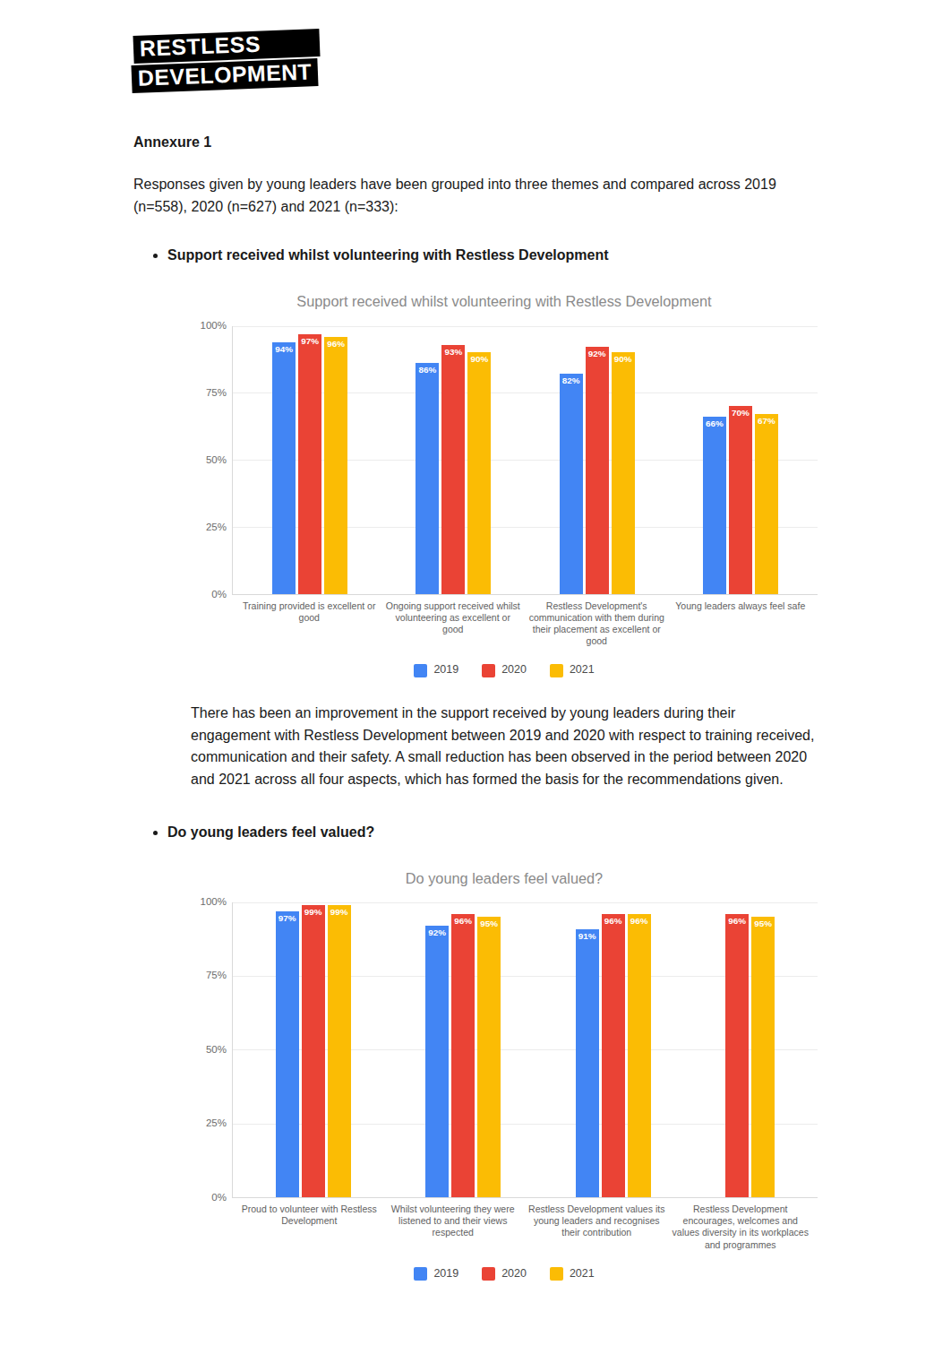Restless Development
Annexure 1
Responses given by young leaders have been grouped into three themes and compared across 2019 (n=558), 2020 (n=627) and 2021 (n=333):
Support received whilst volunteering with Restless Development
Support received whilst volunteering with Restless Development
100%
75%
50%
25%
0%
94%
97%
96%
86%
93%
90%
82%
92%
90%
66%
70%
67%
Training provided is excellent or good
Ongoing support received whilst volunteering as excellent or good
Restless Development's communication with them during their placement as excellent or good
Young leaders always feel safe
2019
2020
2021
There has been an improvement in the support received by young leaders during their engagement with Restless Development between 2019 and 2020 with respect to training received, communication and their safety. A small reduction has been observed in the period between 2020 and 2021 across all four aspects, which has formed the basis for the recommendations given.
Do young leaders feel valued?
Do young leaders feel valued?
100%
75%
50%
25%
0%
97%
99%
99%
92%
96%
95%
91%
96%
96%
96%
95%
Proud to volunteer with Restless Development
Whilst volunteering they were listened to and their views respected
Restless Development values its young leaders and recognises their contribution
Restless Development encourages, welcomes and values diversity in its workplaces and programmes
2019
2020
2021